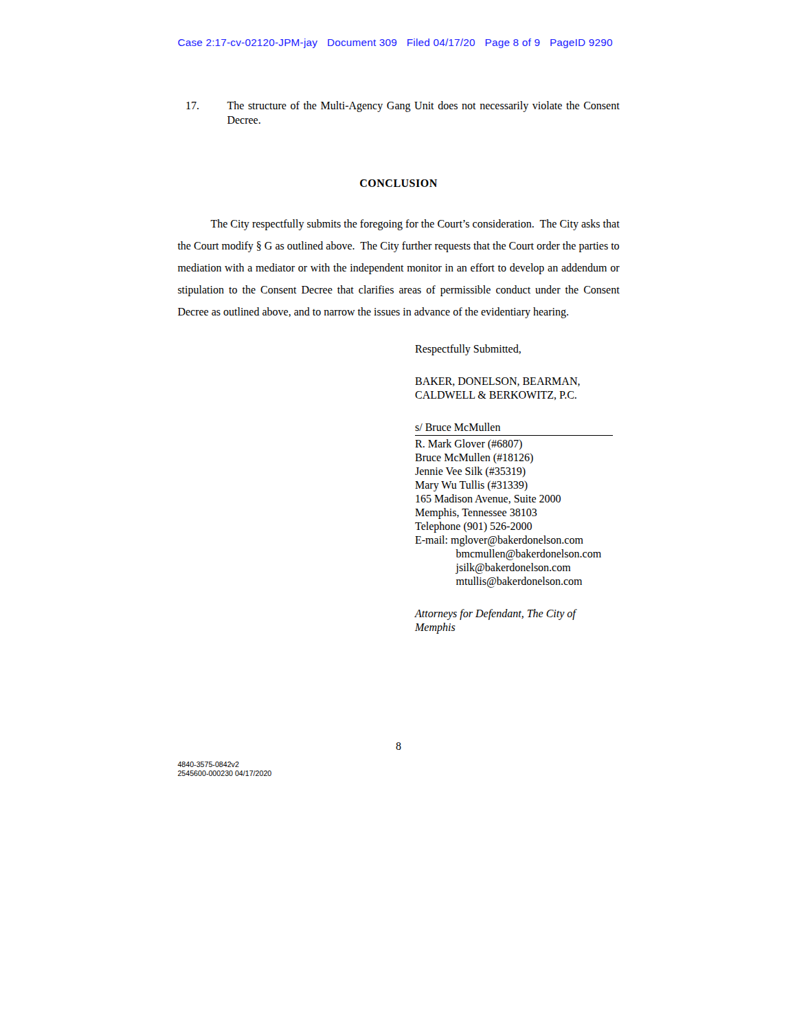Case 2:17-cv-02120-JPM-jay Document 309 Filed 04/17/20 Page 8 of 9 PageID 9290
17. The structure of the Multi-Agency Gang Unit does not necessarily violate the Consent Decree.
CONCLUSION
The City respectfully submits the foregoing for the Court’s consideration. The City asks that the Court modify § G as outlined above. The City further requests that the Court order the parties to mediation with a mediator or with the independent monitor in an effort to develop an addendum or stipulation to the Consent Decree that clarifies areas of permissible conduct under the Consent Decree as outlined above, and to narrow the issues in advance of the evidentiary hearing.
Respectfully Submitted,
BAKER, DONELSON, BEARMAN,
CALDWELL & BERKOWITZ, P.C.
s/ Bruce McMullen
R. Mark Glover (#6807)
Bruce McMullen (#18126)
Jennie Vee Silk (#35319)
Mary Wu Tullis (#31339)
165 Madison Avenue, Suite 2000
Memphis, Tennessee 38103
Telephone (901) 526-2000
E-mail: mglover@bakerdonelson.com
bmcmullen@bakerdonelson.com
jsilk@bakerdonelson.com
mtullis@bakerdonelson.com
Attorneys for Defendant, The City of
Memphis
8
4840-3575-0842v2
2545600-000230 04/17/2020